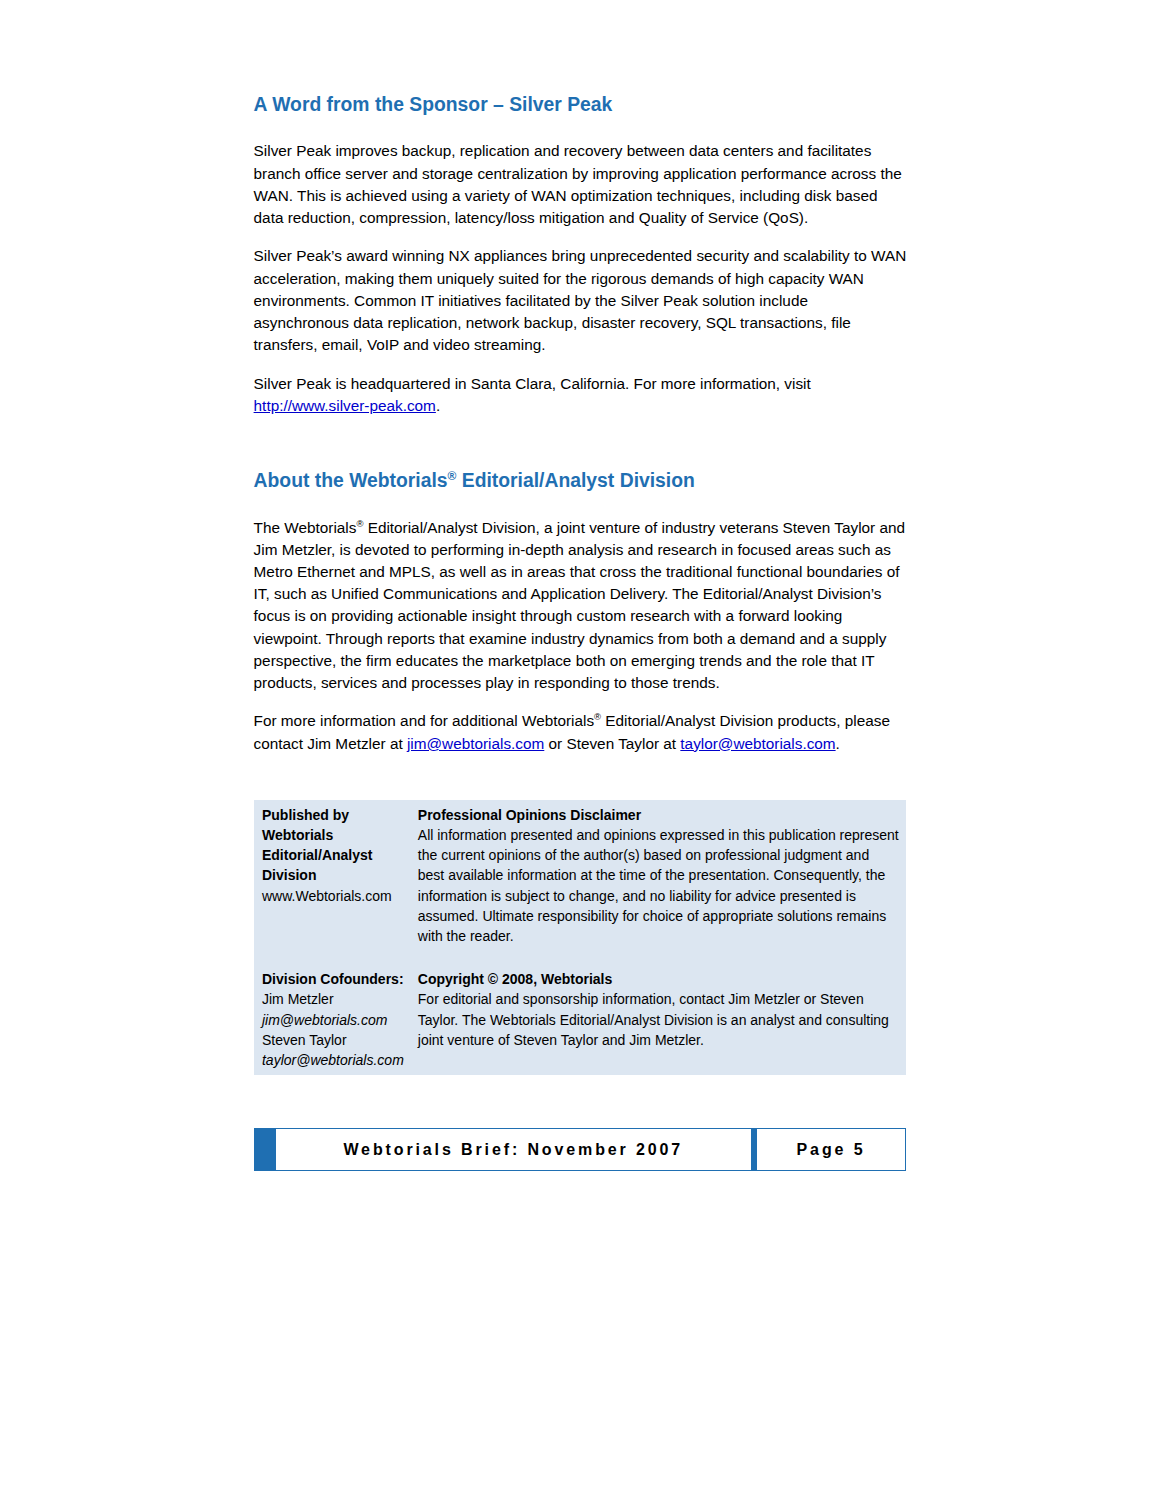A Word from the Sponsor – Silver Peak
Silver Peak improves backup, replication and recovery between data centers and facilitates branch office server and storage centralization by improving application performance across the WAN. This is achieved using a variety of WAN optimization techniques, including disk based data reduction, compression, latency/loss mitigation and Quality of Service (QoS).
Silver Peak’s award winning NX appliances bring unprecedented security and scalability to WAN acceleration, making them uniquely suited for the rigorous demands of high capacity WAN environments. Common IT initiatives facilitated by the Silver Peak solution include asynchronous data replication, network backup, disaster recovery, SQL transactions, file transfers, email, VoIP and video streaming.
Silver Peak is headquartered in Santa Clara, California. For more information, visit http://www.silver-peak.com.
About the Webtorials® Editorial/Analyst Division
The Webtorials® Editorial/Analyst Division, a joint venture of industry veterans Steven Taylor and Jim Metzler, is devoted to performing in-depth analysis and research in focused areas such as Metro Ethernet and MPLS, as well as in areas that cross the traditional functional boundaries of IT, such as Unified Communications and Application Delivery. The Editorial/Analyst Division’s focus is on providing actionable insight through custom research with a forward looking viewpoint. Through reports that examine industry dynamics from both a demand and a supply perspective, the firm educates the marketplace both on emerging trends and the role that IT products, services and processes play in responding to those trends.
For more information and for additional Webtorials® Editorial/Analyst Division products, please contact Jim Metzler at jim@webtorials.com or Steven Taylor at taylor@webtorials.com.
| Published by Webtorials Editorial/Analyst Division www.Webtorials.com | Professional Opinions Disclaimer All information presented and opinions expressed in this publication represent the current opinions of the author(s) based on professional judgment and best available information at the time of the presentation. Consequently, the information is subject to change, and no liability for advice presented is assumed. Ultimate responsibility for choice of appropriate solutions remains with the reader. |
| Division Cofounders: Jim Metzler jim@webtorials.com Steven Taylor taylor@webtorials.com | Copyright © 2008, Webtorials For editorial and sponsorship information, contact Jim Metzler or Steven Taylor. The Webtorials Editorial/Analyst Division is an analyst and consulting joint venture of Steven Taylor and Jim Metzler. |
Webtorials Brief: November 2007
Page 5